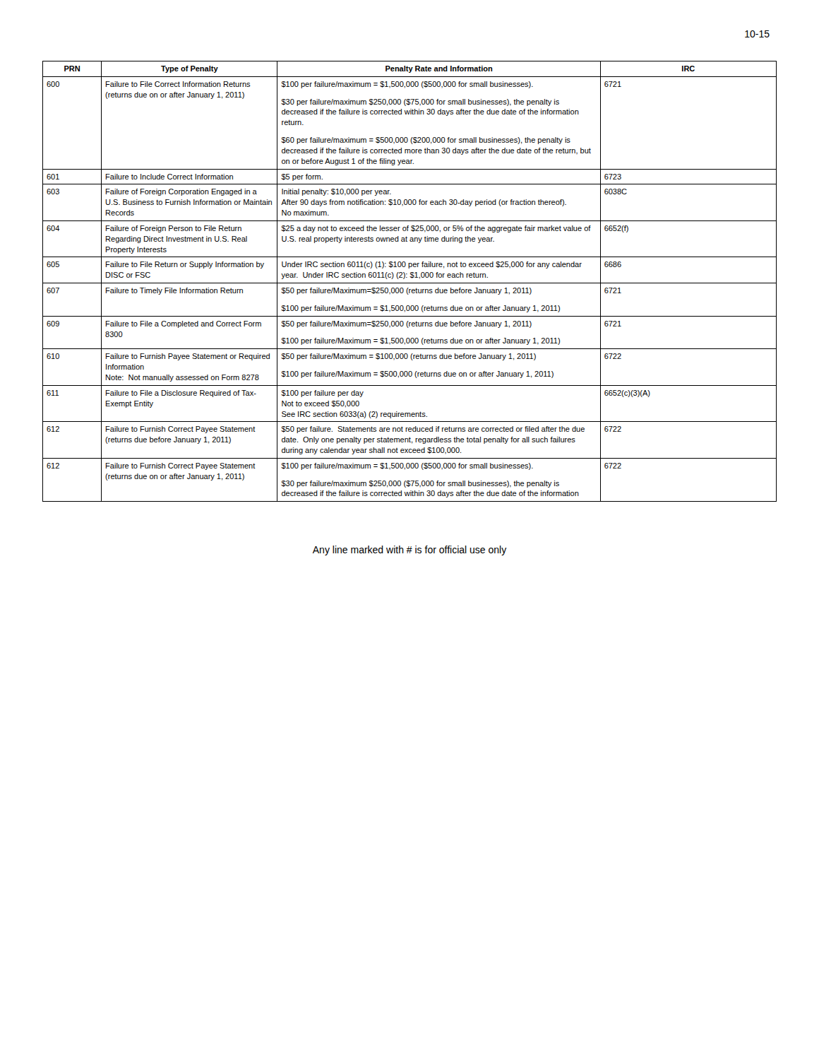10-15
| PRN | Type of Penalty | Penalty Rate and Information | IRC |
| --- | --- | --- | --- |
| 600 | Failure to File Correct Information Returns (returns due on or after January 1, 2011) | $100 per failure/maximum = $1,500,000 ($500,000 for small businesses). $30 per failure/maximum $250,000 ($75,000 for small businesses), the penalty is decreased if the failure is corrected within 30 days after the due date of the information return. $60 per failure/maximum = $500,000 ($200,000 for small businesses), the penalty is decreased if the failure is corrected more than 30 days after the due date of the return, but on or before August 1 of the filing year. | 6721 |
| 601 | Failure to Include Correct Information | $5 per form. | 6723 |
| 603 | Failure of Foreign Corporation Engaged in a U.S. Business to Furnish Information or Maintain Records | Initial penalty: $10,000 per year. After 90 days from notification: $10,000 for each 30-day period (or fraction thereof). No maximum. | 6038C |
| 604 | Failure of Foreign Person to File Return Regarding Direct Investment in U.S. Real Property Interests | $25 a day not to exceed the lesser of $25,000, or 5% of the aggregate fair market value of U.S. real property interests owned at any time during the year. | 6652(f) |
| 605 | Failure to File Return or Supply Information by DISC or FSC | Under IRC section 6011(c) (1): $100 per failure, not to exceed $25,000 for any calendar year. Under IRC section 6011(c) (2): $1,000 for each return. | 6686 |
| 607 | Failure to Timely File Information Return | $50 per failure/Maximum=$250,000 (returns due before January 1, 2011) $100 per failure/Maximum = $1,500,000 (returns due on or after January 1, 2011) | 6721 |
| 609 | Failure to File a Completed and Correct Form 8300 | $50 per failure/Maximum=$250,000 (returns due before January 1, 2011) $100 per failure/Maximum = $1,500,000 (returns due on or after January 1, 2011) | 6721 |
| 610 | Failure to Furnish Payee Statement or Required Information Note: Not manually assessed on Form 8278 | $50 per failure/Maximum = $100,000 (returns due before January 1, 2011) $100 per failure/Maximum = $500,000 (returns due on or after January 1, 2011) | 6722 |
| 611 | Failure to File a Disclosure Required of Tax-Exempt Entity | $100 per failure per day Not to exceed $50,000 See IRC section 6033(a) (2) requirements. | 6652(c)(3)(A) |
| 612 | Failure to Furnish Correct Payee Statement (returns due before January 1, 2011) | $50 per failure. Statements are not reduced if returns are corrected or filed after the due date. Only one penalty per statement, regardless the total penalty for all such failures during any calendar year shall not exceed $100,000. | 6722 |
| 612 | Failure to Furnish Correct Payee Statement (returns due on or after January 1, 2011) | $100 per failure/maximum = $1,500,000 ($500,000 for small businesses). $30 per failure/maximum $250,000 ($75,000 for small businesses), the penalty is decreased if the failure is corrected within 30 days after the due date of the information | 6722 |
Any line marked with # is for official use only